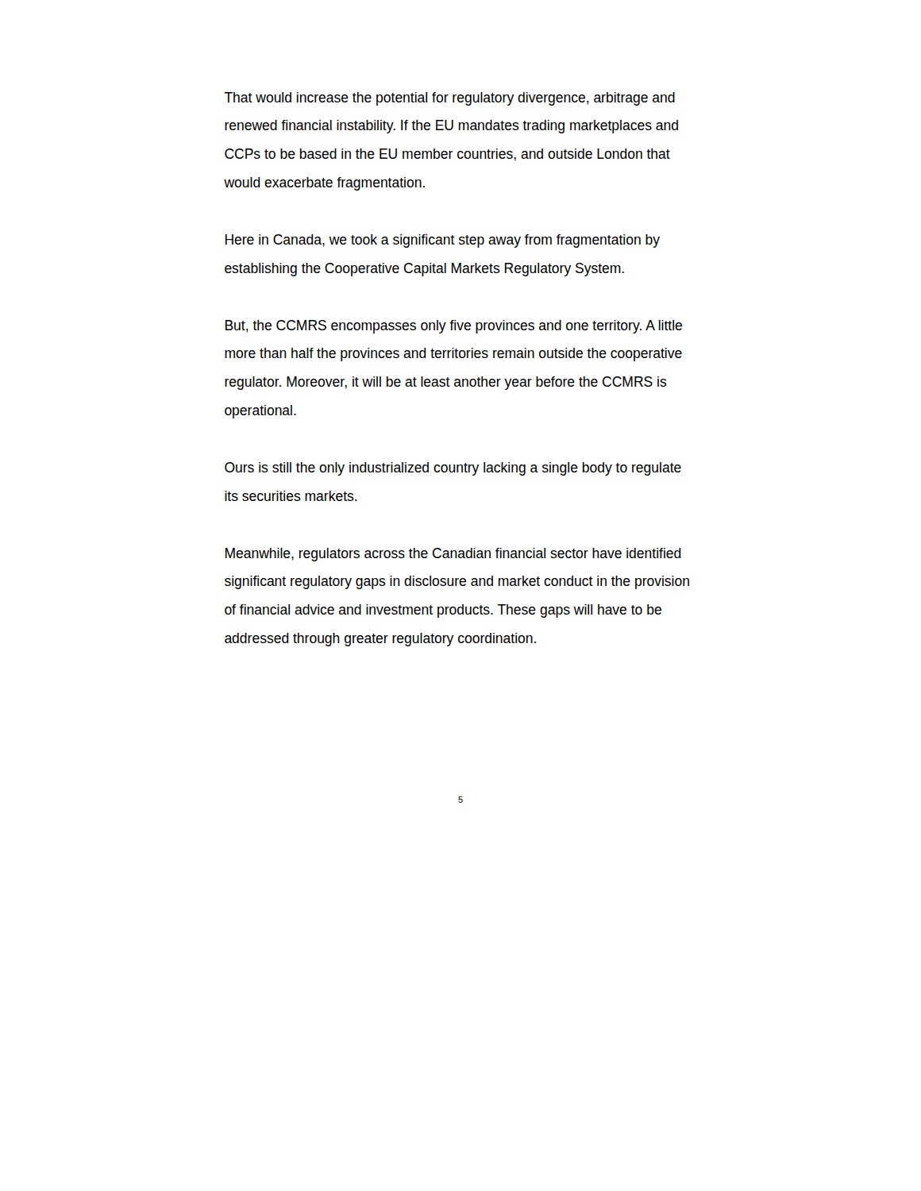That would increase the potential for regulatory divergence, arbitrage and renewed financial instability. If the EU mandates trading marketplaces and CCPs to be based in the EU member countries, and outside London that would exacerbate fragmentation.
Here in Canada, we took a significant step away from fragmentation by establishing the Cooperative Capital Markets Regulatory System.
But, the CCMRS encompasses only five provinces and one territory. A little more than half the provinces and territories remain outside the cooperative regulator. Moreover, it will be at least another year before the CCMRS is operational.
Ours is still the only industrialized country lacking a single body to regulate its securities markets.
Meanwhile, regulators across the Canadian financial sector have identified significant regulatory gaps in disclosure and market conduct in the provision of financial advice and investment products. These gaps will have to be addressed through greater regulatory coordination.
5